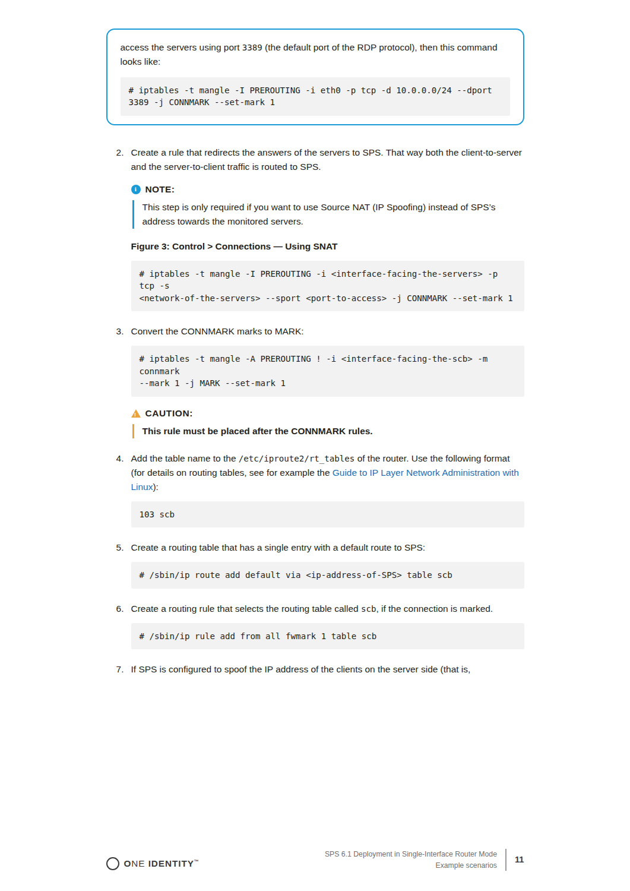access the servers using port 3389 (the default port of the RDP protocol), then this command looks like:
# iptables -t mangle -I PREROUTING -i eth0 -p tcp -d 10.0.0.0/24 --dport
3389 -j CONNMARK --set-mark 1
2.
Create a rule that redirects the answers of the servers to SPS. That way both the client-to-server and the server-to-client traffic is routed to SPS.
iNOTE:
This step is only required if you want to use Source NAT (IP Spoofing) instead of SPS’s address towards the monitored servers.
Figure 3: Control > Connections — Using SNAT
# iptables -t mangle -I PREROUTING -i <interface-facing-the-servers> -p tcp -s
<network-of-the-servers> --sport <port-to-access> -j CONNMARK --set-mark 1
3.
Convert the CONNMARK marks to MARK:
# iptables -t mangle -A PREROUTING ! -i <interface-facing-the-scb> -m connmark
--mark 1 -j MARK --set-mark 1
CAUTION:
This rule must be placed after the CONNMARK rules.
4.
Add the table name to the /etc/iproute2/rt_tables of the router. Use the following format (for details on routing tables, see for example the Guide to IP Layer Network Administration with Linux):
103 scb
5.
Create a routing table that has a single entry with a default route to SPS:
# /sbin/ip route add default via <ip-address-of-SPS> table scb
6.
Create a routing rule that selects the routing table called scb, if the connection is marked.
# /sbin/ip rule add from all fwmark 1 table scb
7.
If SPS is configured to spoof the IP address of the clients on the server side (that is,
ONE IDENTITY™
SPS 6.1 Deployment in Single-Interface Router Mode
Example scenarios
11